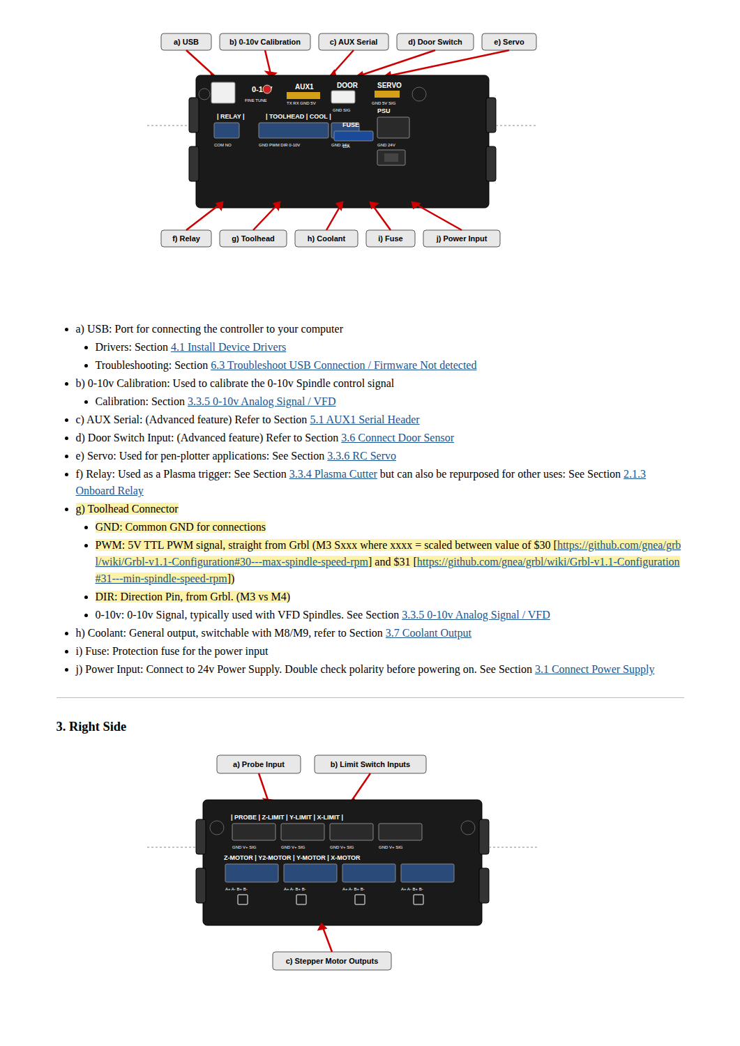a) USB b) 0-10v Calibration c) AUX Serial d) Door Switch e) Servo 0-10V FINE TUNE AUX1 TX RX GND 5V DOOR GND SIG SERVO GND 5V SIG | RELAY | | TOOLHEAD | COOL | PSU COM NO GND PWM DIR 0-10V GND 24V GND 24V FUSE 10A f) Relay g) Toolhead h) Coolant i) Fuse j) Power Input
a) USB: Port for connecting the controller to your computer
Drivers: Section 4.1 Install Device Drivers
Troubleshooting: Section 6.3 Troubleshoot USB Connection / Firmware Not detected
b) 0-10v Calibration: Used to calibrate the 0-10v Spindle control signal
Calibration: Section 3.3.5 0-10v Analog Signal / VFD
c) AUX Serial: (Advanced feature) Refer to Section 5.1 AUX1 Serial Header
d) Door Switch Input: (Advanced feature) Refer to Section 3.6 Connect Door Sensor
e) Servo: Used for pen-plotter applications: See Section 3.3.6 RC Servo
f) Relay: Used as a Plasma trigger: See Section 3.3.4 Plasma Cutter but can also be repurposed for other uses: See Section 2.1.3 Onboard Relay
g) Toolhead Connector
GND: Common GND for connections
PWM: 5V TTL PWM signal, straight from Grbl (M3 Sxxx where xxxx = scaled between value of $30 [https://github.com/gnea/grbl/wiki/Grbl-v1.1-Configuration#30---max-spindle-speed-rpm] and $31 [https://github.com/gnea/grbl/wiki/Grbl-v1.1-Configuration#31---min-spindle-speed-rpm])
DIR: Direction Pin, from Grbl. (M3 vs M4)
0-10v: 0-10v Signal, typically used with VFD Spindles. See Section 3.3.5 0-10v Analog Signal / VFD
h) Coolant: General output, switchable with M8/M9, refer to Section 3.7 Coolant Output
i) Fuse: Protection fuse for the power input
j) Power Input: Connect to 24v Power Supply. Double check polarity before powering on. See Section 3.1 Connect Power Supply
3. Right Side
a) Probe Input b) Limit Switch Inputs | PROBE | Z-LIMIT | Y-LIMIT | X-LIMIT | GND V+ SIG GND V+ SIG GND V+ SIG GND V+ SIG Z-MOTOR | Y2-MOTOR | Y-MOTOR | X-MOTOR A+ A- B+ B- A+ A- B+ B- A+ A- B+ B- A+ A- B+ B- c) Stepper Motor Outputs